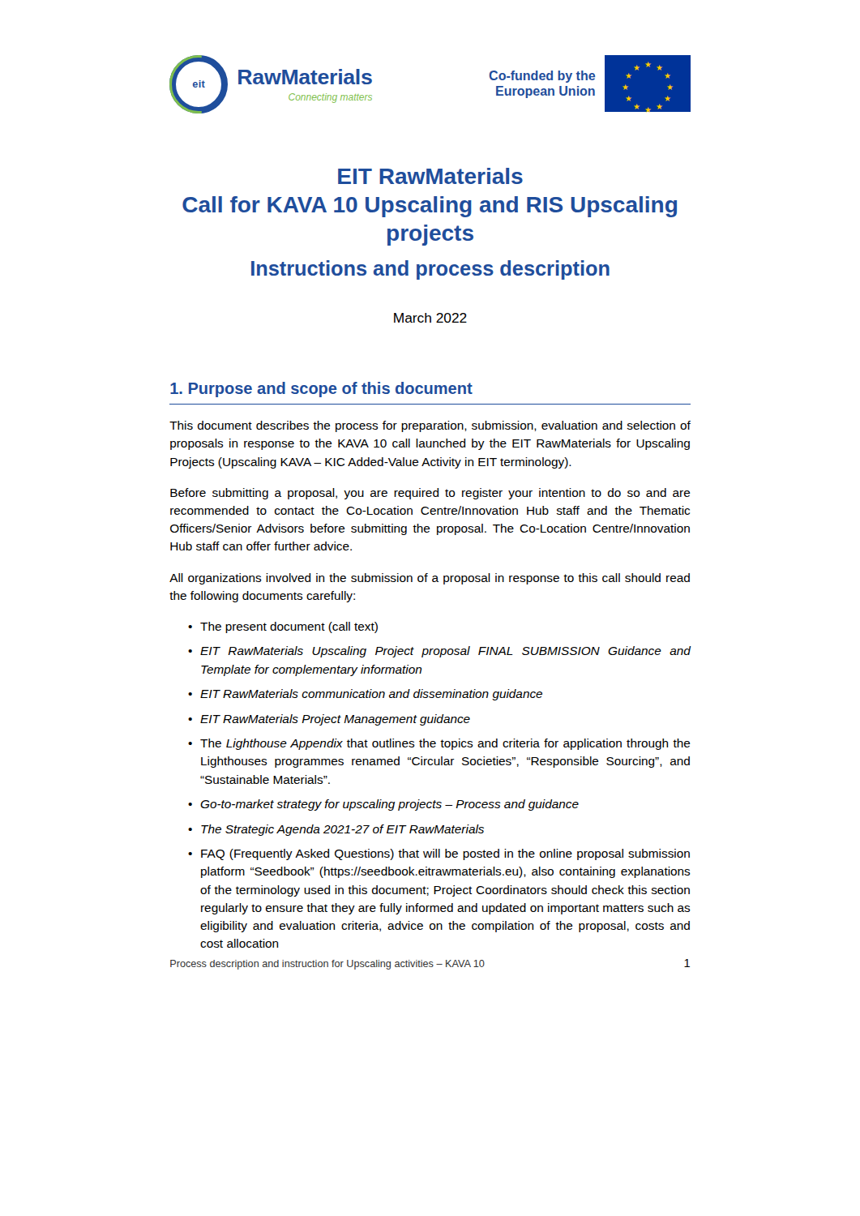Raw Materials
Connecting matters
Co-funded by the
European Union
★ ★ ★ ★ ★ ★ ★ ★ ★ ★ ★ ★
EIT RawMaterials
Call for KAVA 10 Upscaling and RIS Upscaling projects
Instructions and process description
March 2022
1. Purpose and scope of this document
This document describes the process for preparation, submission, evaluation and selection of proposals in response to the KAVA 10 call launched by the EIT RawMaterials for Upscaling Projects (Upscaling KAVA – KIC Added-Value Activity in EIT terminology).
Before submitting a proposal, you are required to register your intention to do so and are recommended to contact the Co-Location Centre/Innovation Hub staff and the Thematic Officers/Senior Advisors before submitting the proposal. The Co-Location Centre/Innovation Hub staff can offer further advice.
All organizations involved in the submission of a proposal in response to this call should read the following documents carefully:
The present document (call text)
EIT RawMaterials Upscaling Project proposal FINAL SUBMISSION Guidance and Template for complementary information
EIT RawMaterials communication and dissemination guidance
EIT RawMaterials Project Management guidance
The Lighthouse Appendix that outlines the topics and criteria for application through the Lighthouses programmes renamed “Circular Societies”, “Responsible Sourcing”, and “Sustainable Materials”.
Go-to-market strategy for upscaling projects – Process and guidance
The Strategic Agenda 2021-27 of EIT RawMaterials
FAQ (Frequently Asked Questions) that will be posted in the online proposal submission platform “Seedbook” (https://seedbook.eitrawmaterials.eu), also containing explanations of the terminology used in this document; Project Coordinators should check this section regularly to ensure that they are fully informed and updated on important matters such as eligibility and evaluation criteria, advice on the compilation of the proposal, costs and cost allocation
Process description and instruction for Upscaling activities – KAVA 10 1